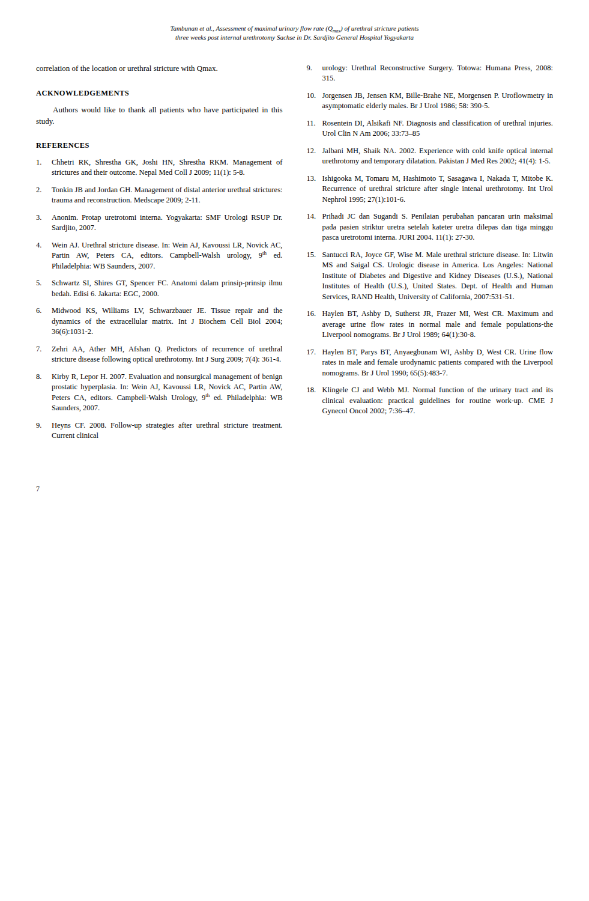Tambunan et al., Assessment of maximal urinary flow rate (Qmax) of urethral stricture patients
three weeks post internal urethrotomy Sachse in Dr. Sardjito General Hospital Yogyakarta
correlation of the location or urethral stricture with Qmax.
Acknowledgements
Authors would like to thank all patients who have participated in this study.
References
Chhetri RK, Shrestha GK, Joshi HN, Shrestha RKM. Management of strictures and their outcome. Nepal Med Coll J 2009; 11(1): 5-8.
Tonkin JB and Jordan GH. Management of distal anterior urethral strictures: trauma and reconstruction. Medscape 2009; 2-11.
Anonim. Protap uretrotomi interna. Yogyakarta: SMF Urologi RSUP Dr. Sardjito, 2007.
Wein AJ. Urethral stricture disease. In: Wein AJ, Kavoussi LR, Novick AC, Partin AW, Peters CA, editors. Campbell-Walsh urology, 9th ed. Philadelphia: WB Saunders, 2007.
Schwartz SI, Shires GT, Spencer FC. Anatomi dalam prinsip-prinsip ilmu bedah. Edisi 6. Jakarta: EGC, 2000.
Midwood KS, Williams LV, Schwarzbauer JE. Tissue repair and the dynamics of the extracellular matrix. Int J Biochem Cell Biol 2004; 36(6):1031-2.
Zehri AA, Ather MH, Afshan Q. Predictors of recurrence of urethral stricture disease following optical urethrotomy. Int J Surg 2009; 7(4): 361-4.
Kirby R, Lepor H. 2007. Evaluation and nonsurgical management of benign prostatic hyperplasia. In: Wein AJ, Kavoussi LR, Novick AC, Partin AW, Peters CA, editors. Campbell-Walsh Urology, 9th ed. Philadelphia: WB Saunders, 2007.
Heyns CF. 2008. Follow-up strategies after urethral stricture treatment. Current clinical
urology: Urethral Reconstructive Surgery. Totowa: Humana Press, 2008: 315.
Jorgensen JB, Jensen KM, Bille-Brahe NE, Morgensen P. Uroflowmetry in asymptomatic elderly males. Br J Urol 1986; 58: 390-5.
Rosentein DI, Alsikafi NF. Diagnosis and classification of urethral injuries. Urol Clin N Am 2006; 33:73–85
Jalbani MH, Shaik NA. 2002. Experience with cold knife optical internal urethrotomy and temporary dilatation. Pakistan J Med Res 2002; 41(4): 1-5.
Ishigooka M, Tomaru M, Hashimoto T, Sasagawa I, Nakada T, Mitobe K. Recurrence of urethral stricture after single intenal urethrotomy. Int Urol Nephrol 1995; 27(1):101-6.
Prihadi JC dan Sugandi S. Penilaian perubahan pancaran urin maksimal pada pasien striktur uretra setelah kateter uretra dilepas dan tiga minggu pasca uretrotomi interna. JURI 2004. 11(1): 27-30.
Santucci RA, Joyce GF, Wise M. Male urethral stricture disease. In: Litwin MS and Saigal CS. Urologic disease in America. Los Angeles: National Institute of Diabetes and Digestive and Kidney Diseases (U.S.), National Institutes of Health (U.S.), United States. Dept. of Health and Human Services, RAND Health, University of California, 2007:531-51.
Haylen BT, Ashby D, Sutherst JR, Frazer MI, West CR. Maximum and average urine flow rates in normal male and female populations-the Liverpool nomograms. Br J Urol 1989; 64(1):30-8.
Haylen BT, Parys BT, Anyaegbunam WI, Ashby D, West CR. Urine flow rates in male and female urodynamic patients compared with the Liverpool nomograms. Br J Urol 1990; 65(5):483-7.
Klingele CJ and Webb MJ. Normal function of the urinary tract and its clinical evaluation: practical guidelines for routine work-up. CME J Gynecol Oncol 2002; 7:36–47.
7